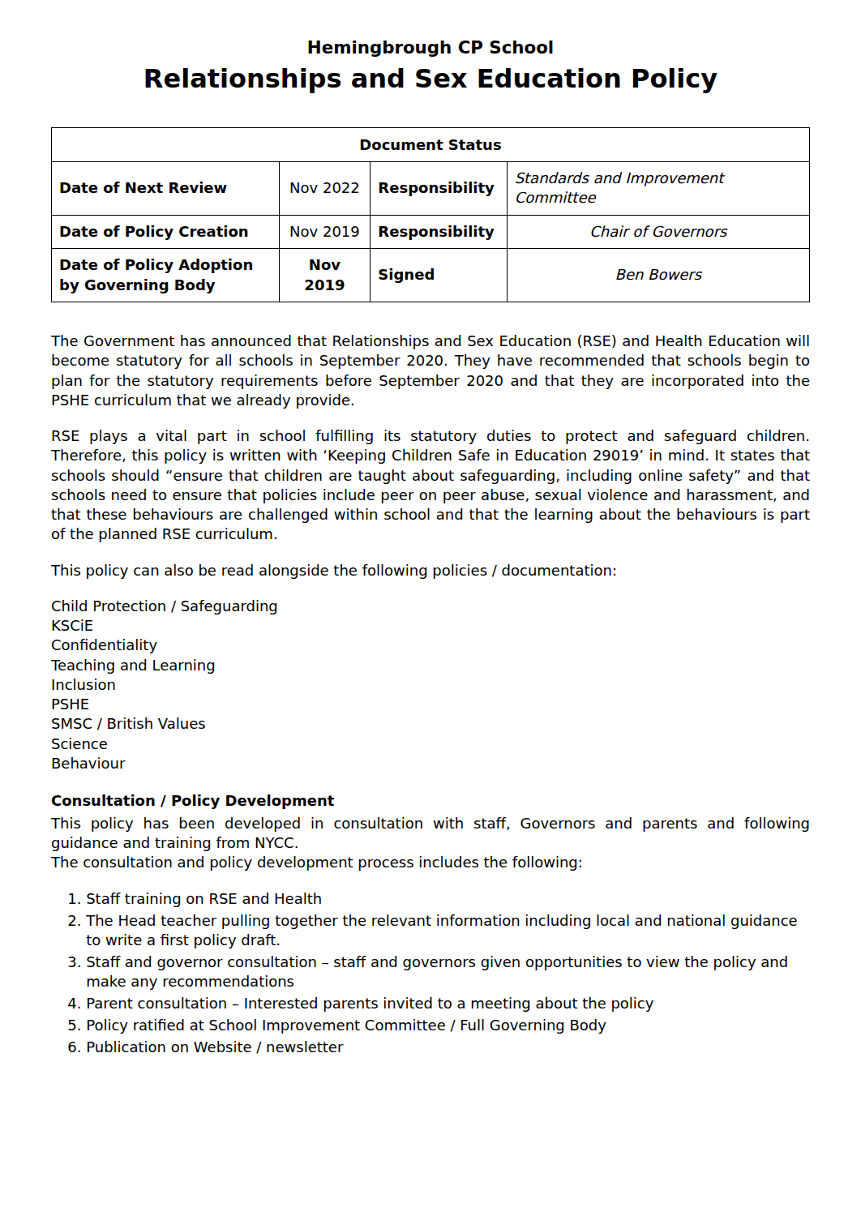Hemingbrough CP School
Relationships and Sex Education Policy
| Document Status |
| --- |
| Date of Next Review | Nov 2022 | Responsibility | Standards and Improvement Committee |
| Date of Policy Creation | Nov 2019 | Responsibility | Chair of Governors |
| Date of Policy Adoption by Governing Body | Nov 2019 | Signed | Ben Bowers |
The Government has announced that Relationships and Sex Education (RSE) and Health Education will become statutory for all schools in September 2020. They have recommended that schools begin to plan for the statutory requirements before September 2020 and that they are incorporated into the PSHE curriculum that we already provide.
RSE plays a vital part in school fulfilling its statutory duties to protect and safeguard children. Therefore, this policy is written with ‘Keeping Children Safe in Education 29019’ in mind. It states that schools should “ensure that children are taught about safeguarding, including online safety” and that schools need to ensure that policies include peer on peer abuse, sexual violence and harassment, and that these behaviours are challenged within school and that the learning about the behaviours is part of the planned RSE curriculum.
This policy can also be read alongside the following policies / documentation:
Child Protection / Safeguarding
KSCiE
Confidentiality
Teaching and Learning
Inclusion
PSHE
SMSC / British Values
Science
Behaviour
Consultation / Policy Development
This policy has been developed in consultation with staff, Governors and parents and following guidance and training from NYCC.
The consultation and policy development process includes the following:
Staff training on RSE and Health
The Head teacher pulling together the relevant information including local and national guidance to write a first policy draft.
Staff and governor consultation – staff and governors given opportunities to view the policy and make any recommendations
Parent consultation – Interested parents invited to a meeting about the policy
Policy ratified at School Improvement Committee / Full Governing Body
Publication on Website / newsletter